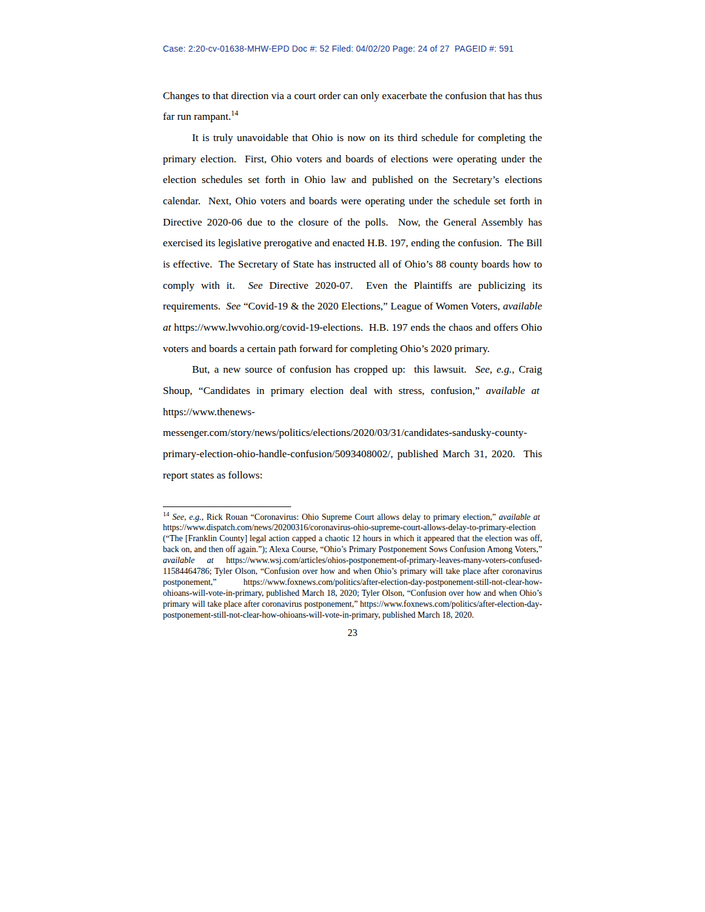Case: 2:20-cv-01638-MHW-EPD Doc #: 52 Filed: 04/02/20 Page: 24 of 27 PAGEID #: 591
Changes to that direction via a court order can only exacerbate the confusion that has thus far run rampant.14
It is truly unavoidable that Ohio is now on its third schedule for completing the primary election. First, Ohio voters and boards of elections were operating under the election schedules set forth in Ohio law and published on the Secretary’s elections calendar. Next, Ohio voters and boards were operating under the schedule set forth in Directive 2020-06 due to the closure of the polls. Now, the General Assembly has exercised its legislative prerogative and enacted H.B. 197, ending the confusion. The Bill is effective. The Secretary of State has instructed all of Ohio’s 88 county boards how to comply with it. See Directive 2020-07. Even the Plaintiffs are publicizing its requirements. See “Covid-19 & the 2020 Elections,” League of Women Voters, available at https://www.lwvohio.org/covid-19-elections. H.B. 197 ends the chaos and offers Ohio voters and boards a certain path forward for completing Ohio’s 2020 primary.
But, a new source of confusion has cropped up: this lawsuit. See, e.g., Craig Shoup, “Candidates in primary election deal with stress, confusion,” available at https://www.thenews-messenger.com/story/news/politics/elections/2020/03/31/candidates-sandusky-county-primary-election-ohio-handle-confusion/5093408002/, published March 31, 2020. This report states as follows:
14 See, e.g., Rick Rouan “Coronavirus: Ohio Supreme Court allows delay to primary election,” available at https://www.dispatch.com/news/20200316/coronavirus-ohio-supreme-court-allows-delay-to-primary-election (“The [Franklin County] legal action capped a chaotic 12 hours in which it appeared that the election was off, back on, and then off again.”); Alexa Course, “Ohio’s Primary Postponement Sows Confusion Among Voters,” available at https://www.wsj.com/articles/ohios-postponement-of-primary-leaves-many-voters-confused-11584464786; Tyler Olson, “Confusion over how and when Ohio’s primary will take place after coronavirus postponement,” https://www.foxnews.com/politics/after-election-day-postponement-still-not-clear-how-ohioans-will-vote-in-primary, published March 18, 2020; Tyler Olson, “Confusion over how and when Ohio’s primary will take place after coronavirus postponement,” https://www.foxnews.com/politics/after-election-day-postponement-still-not-clear-how-ohioans-will-vote-in-primary, published March 18, 2020.
23